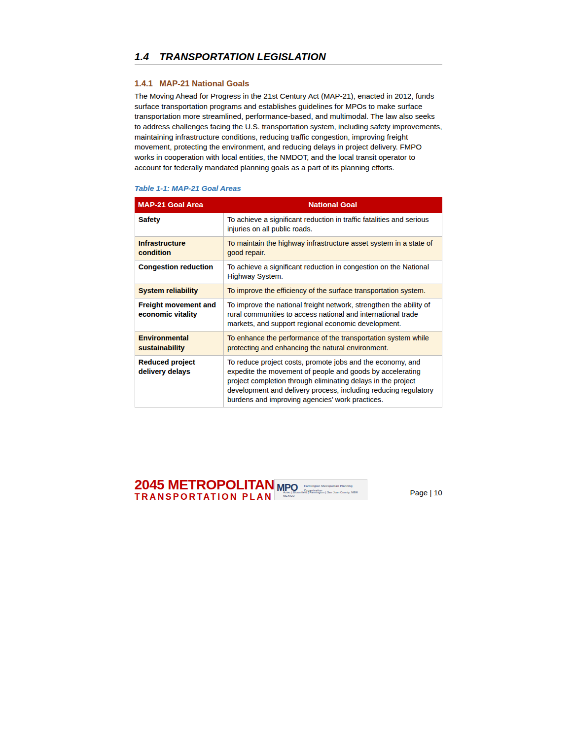1.4 TRANSPORTATION LEGISLATION
1.4.1 MAP-21 National Goals
The Moving Ahead for Progress in the 21st Century Act (MAP-21), enacted in 2012, funds surface transportation programs and establishes guidelines for MPOs to make surface transportation more streamlined, performance-based, and multimodal. The law also seeks to address challenges facing the U.S. transportation system, including safety improvements, maintaining infrastructure conditions, reducing traffic congestion, improving freight movement, protecting the environment, and reducing delays in project delivery. FMPO works in cooperation with local entities, the NMDOT, and the local transit operator to account for federally mandated planning goals as a part of its planning efforts.
Table 1-1: MAP-21 Goal Areas
| MAP-21 Goal Area | National Goal |
| --- | --- |
| Safety | To achieve a significant reduction in traffic fatalities and serious injuries on all public roads. |
| Infrastructure condition | To maintain the highway infrastructure asset system in a state of good repair. |
| Congestion reduction | To achieve a significant reduction in congestion on the National Highway System. |
| System reliability | To improve the efficiency of the surface transportation system. |
| Freight movement and economic vitality | To improve the national freight network, strengthen the ability of rural communities to access national and international trade markets, and support regional economic development. |
| Environmental sustainability | To enhance the performance of the transportation system while protecting and enhancing the natural environment. |
| Reduced project delivery delays | To reduce project costs, promote jobs and the economy, and expedite the movement of people and goods by accelerating project completion through eliminating delays in the project development and delivery process, including reducing regulatory burdens and improving agencies’ work practices. |
2045 METROPOLITAN
TRANSPORTATION PLAN
MPO
Farmington Metropolitan Planning Organization
Aztec | Bloomfield | Farmington | San Juan County, NEW MEXICO
Page | 10